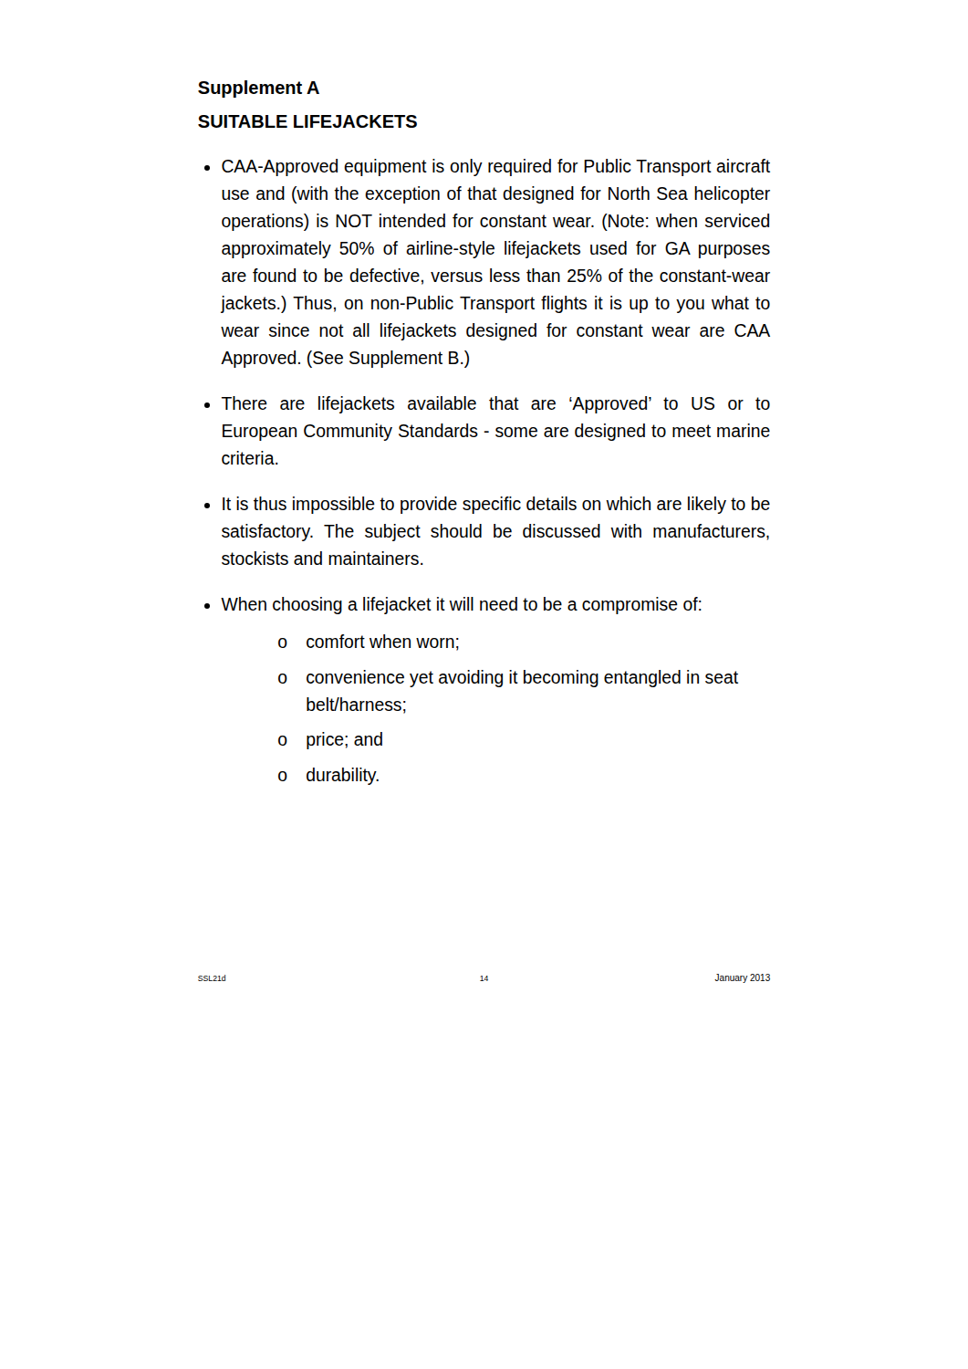Supplement A
SUITABLE LIFEJACKETS
CAA-Approved equipment is only required for Public Transport aircraft use and (with the exception of that designed for North Sea helicopter operations) is NOT intended for constant wear. (Note: when serviced approximately 50% of airline-style lifejackets used for GA purposes are found to be defective, versus less than 25% of the constant-wear jackets.) Thus, on non-Public Transport flights it is up to you what to wear since not all lifejackets designed for constant wear are CAA Approved. (See Supplement B.)
There are lifejackets available that are ‘Approved’ to US or to European Community Standards - some are designed to meet marine criteria.
It is thus impossible to provide specific details on which are likely to be satisfactory. The subject should be discussed with manufacturers, stockists and maintainers.
When choosing a lifejacket it will need to be a compromise of:
comfort when worn;
convenience yet avoiding it becoming entangled in seat belt/harness;
price; and
durability.
SSL21d
14
January 2013